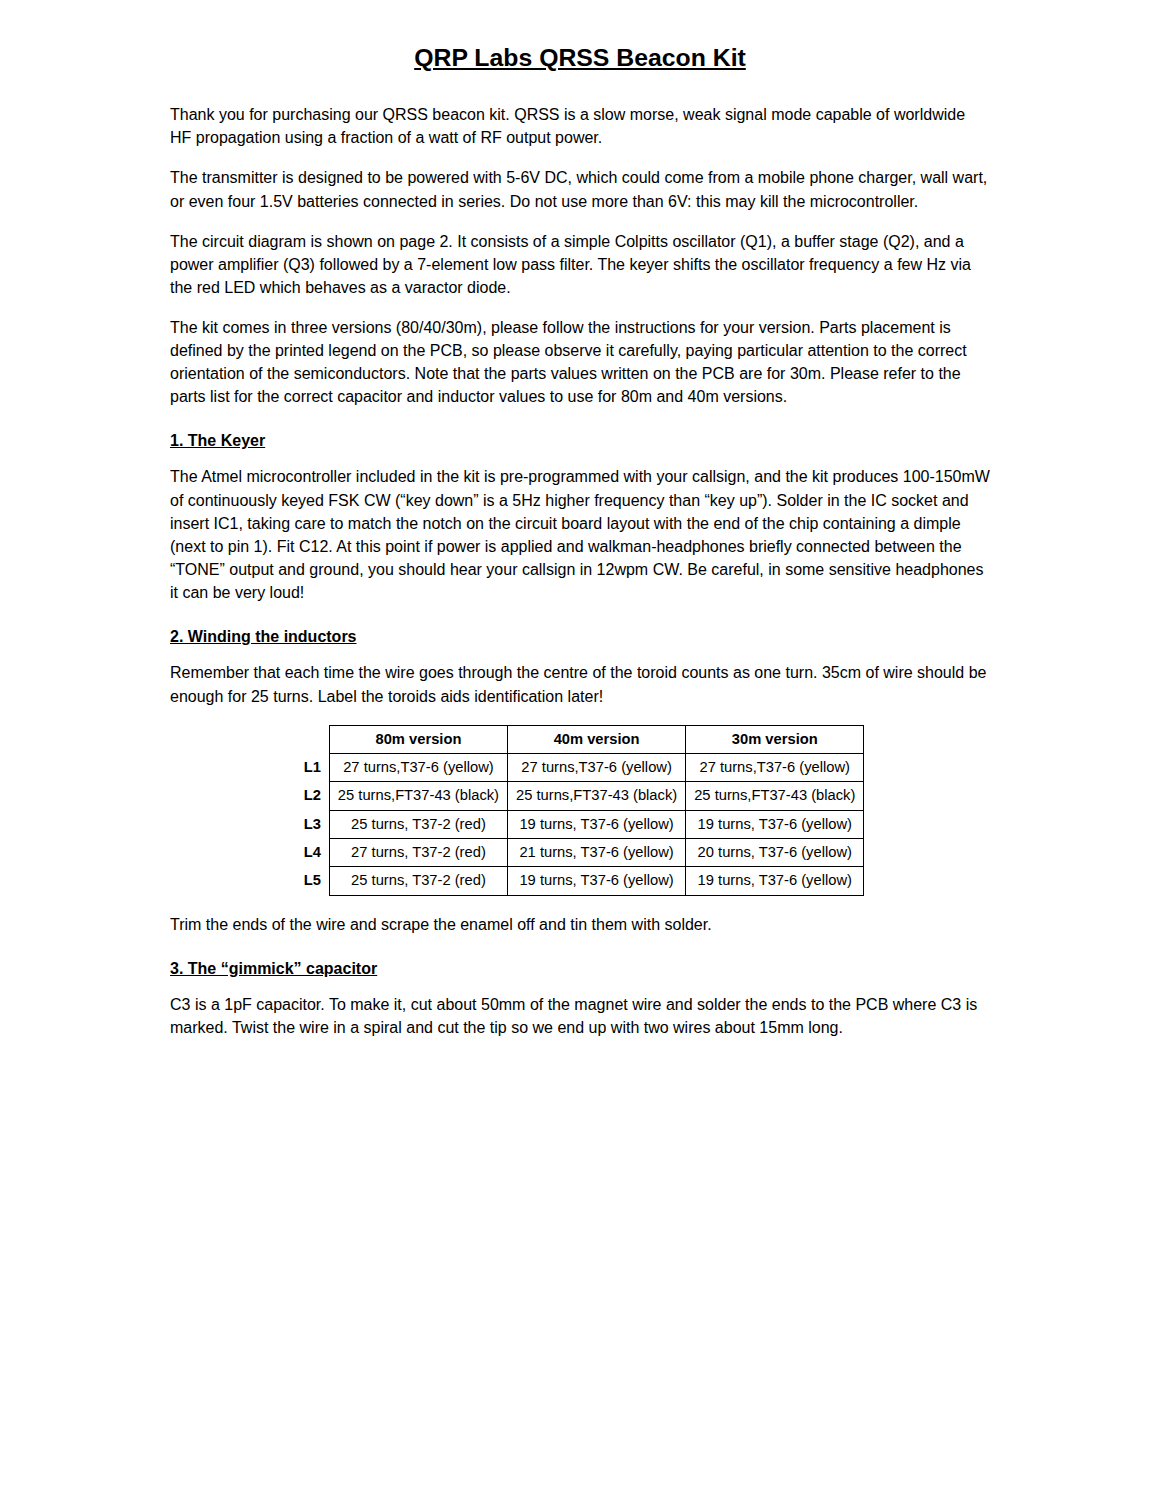QRP Labs QRSS Beacon Kit
Thank you for purchasing our QRSS beacon kit. QRSS is a slow morse, weak signal mode capable of worldwide HF propagation using a fraction of a watt of RF output power.
The transmitter is designed to be powered with 5-6V DC, which could come from a mobile phone charger, wall wart, or even four 1.5V batteries connected in series. Do not use more than 6V: this may kill the microcontroller.
The circuit diagram is shown on page 2. It consists of a simple Colpitts oscillator (Q1), a buffer stage (Q2), and a power amplifier (Q3) followed by a 7-element low pass filter. The keyer shifts the oscillator frequency a few Hz via the red LED which behaves as a varactor diode.
The kit comes in three versions (80/40/30m), please follow the instructions for your version. Parts placement is defined by the printed legend on the PCB, so please observe it carefully, paying particular attention to the correct orientation of the semiconductors. Note that the parts values written on the PCB are for 30m. Please refer to the parts list for the correct capacitor and inductor values to use for 80m and 40m versions.
1. The Keyer
The Atmel microcontroller included in the kit is pre-programmed with your callsign, and the kit produces 100-150mW of continuously keyed FSK CW (“key down” is a 5Hz higher frequency than “key up”). Solder in the IC socket and insert IC1, taking care to match the notch on the circuit board layout with the end of the chip containing a dimple (next to pin 1). Fit C12. At this point if power is applied and walkman-headphones briefly connected between the “TONE” output and ground, you should hear your callsign in 12wpm CW. Be careful, in some sensitive headphones it can be very loud!
2. Winding the inductors
Remember that each time the wire goes through the centre of the toroid counts as one turn. 35cm of wire should be enough for 25 turns. Label the toroids aids identification later!
| | 80m version | 40m version | 30m version |
| --- | --- | --- | --- |
| L1 | 27 turns,T37-6 (yellow) | 27 turns,T37-6 (yellow) | 27 turns,T37-6 (yellow) |
| L2 | 25 turns,FT37-43 (black) | 25 turns,FT37-43 (black) | 25 turns,FT37-43 (black) |
| L3 | 25 turns, T37-2 (red) | 19 turns, T37-6 (yellow) | 19 turns, T37-6 (yellow) |
| L4 | 27 turns, T37-2 (red) | 21 turns, T37-6 (yellow) | 20 turns, T37-6 (yellow) |
| L5 | 25 turns, T37-2 (red) | 19 turns, T37-6 (yellow) | 19 turns, T37-6 (yellow) |
Trim the ends of the wire and scrape the enamel off and tin them with solder.
3. The “gimmick” capacitor
C3 is a 1pF capacitor. To make it, cut about 50mm of the magnet wire and solder the ends to the PCB where C3 is marked. Twist the wire in a spiral and cut the tip so we end up with two wires about 15mm long.